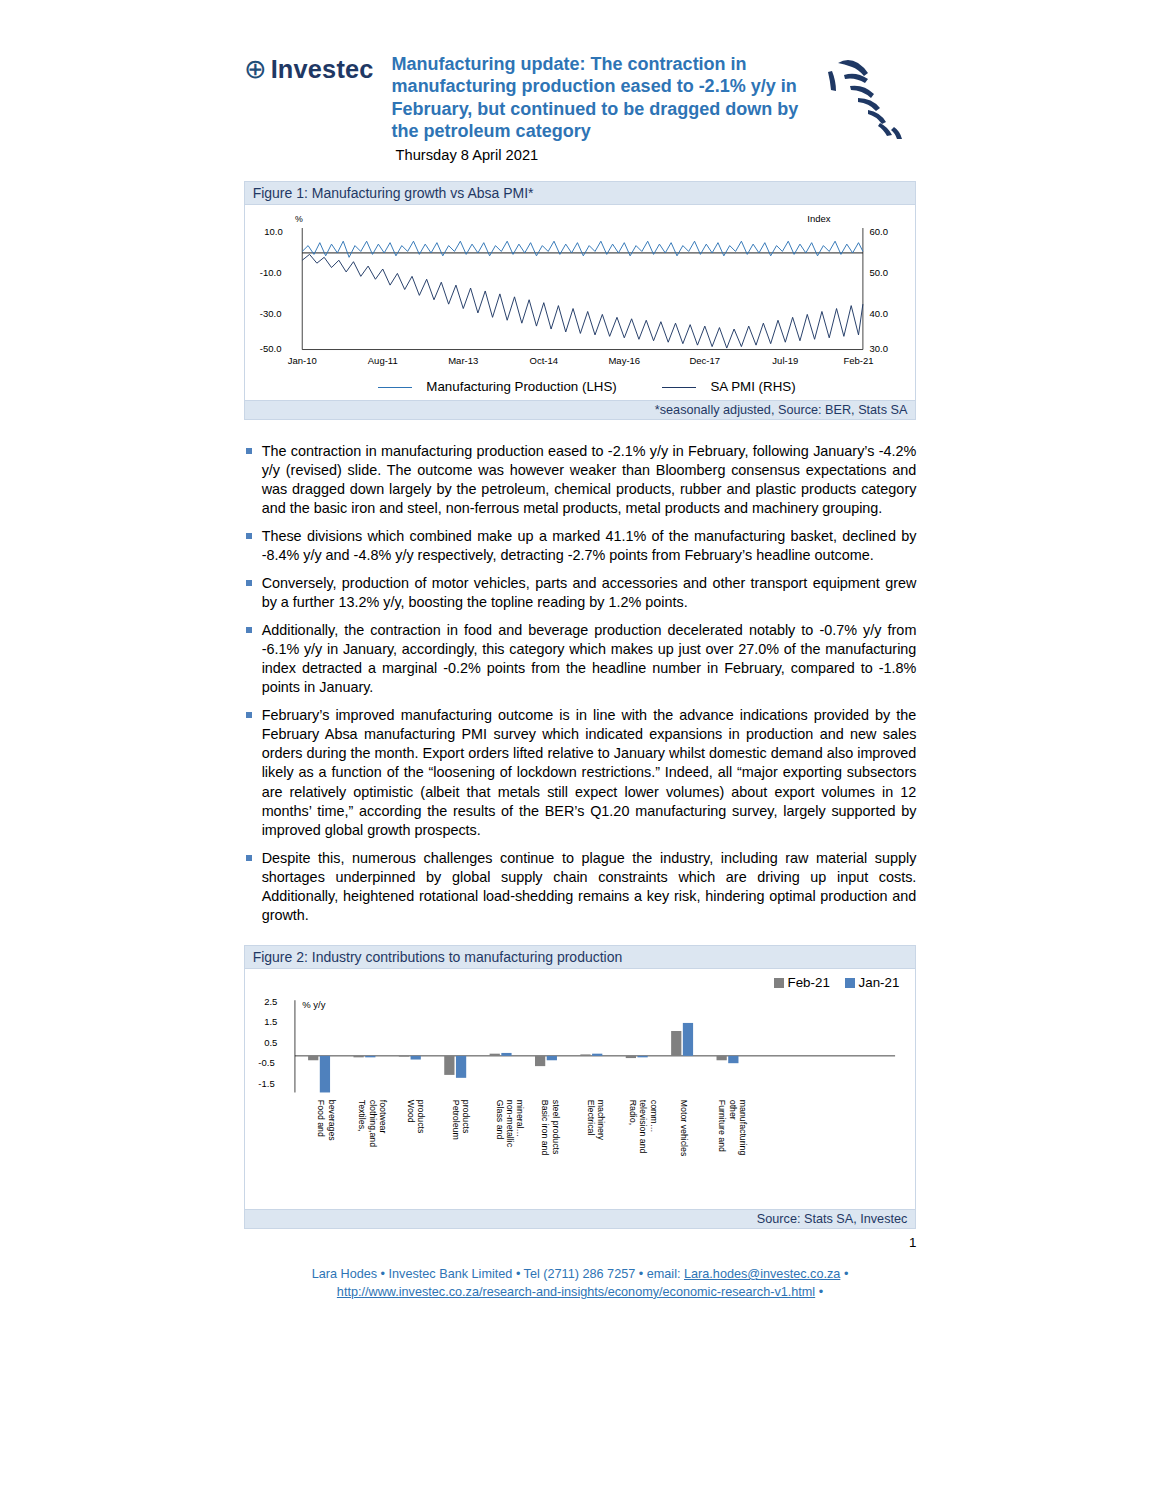⊕Investec
Manufacturing update: The contraction in manufacturing production eased to -2.1% y/y in February, but continued to be dragged down by the petroleum category
Thursday 8 April 2021
Figure 1: Manufacturing growth vs Absa PMI*
% Index 10.0 -10.0 -30.0 -50.0 60.0 50.0 40.0 30.0 Jan-10 Aug-11 Mar-13 Oct-14 May-16 Dec-17 Jul-19 Feb-21
Manufacturing Production (LHS) SA PMI (RHS)
*seasonally adjusted, Source: BER, Stats SA
The contraction in manufacturing production eased to -2.1% y/y in February, following January’s -4.2% y/y (revised) slide. The outcome was however weaker than Bloomberg consensus expectations and was dragged down largely by the petroleum, chemical products, rubber and plastic products category and the basic iron and steel, non-ferrous metal products, metal products and machinery grouping.
These divisions which combined make up a marked 41.1% of the manufacturing basket, declined by -8.4% y/y and -4.8% y/y respectively, detracting -2.7% points from February’s headline outcome.
Conversely, production of motor vehicles, parts and accessories and other transport equipment grew by a further 13.2% y/y, boosting the topline reading by 1.2% points.
Additionally, the contraction in food and beverage production decelerated notably to -0.7% y/y from -6.1% y/y in January, accordingly, this category which makes up just over 27.0% of the manufacturing index detracted a marginal -0.2% points from the headline number in February, compared to -1.8% points in January.
February’s improved manufacturing outcome is in line with the advance indications provided by the February Absa manufacturing PMI survey which indicated expansions in production and new sales orders during the month. Export orders lifted relative to January whilst domestic demand also improved likely as a function of the “loosening of lockdown restrictions.” Indeed, all “major exporting subsectors are relatively optimistic (albeit that metals still expect lower volumes) about export volumes in 12 months’ time,” according the results of the BER’s Q1.20 manufacturing survey, largely supported by improved global growth prospects.
Despite this, numerous challenges continue to plague the industry, including raw material supply shortages underpinned by global supply chain constraints which are driving up input costs. Additionally, heightened rotational load-shedding remains a key risk, hindering optimal production and growth.
Figure 2: Industry contributions to manufacturing production
Feb-21 Jan-21
2.5 1.5 0.5 -0.5 -1.5 % y/y Food and beverages Textiles, clothing,and footwear Wood products Petroleum products Glass and non-metallic mineral… Basic iron and steel products Electrical machinery Radio, television and comm… Motor vehicles Furniture and other manufacturing
Source: Stats SA, Investec
1
Lara Hodes • Investec Bank Limited • Tel (2711) 286 7257 • email: Lara.hodes@investec.co.za •
http://www.investec.co.za/research-and-insights/economy/economic-research-v1.html •